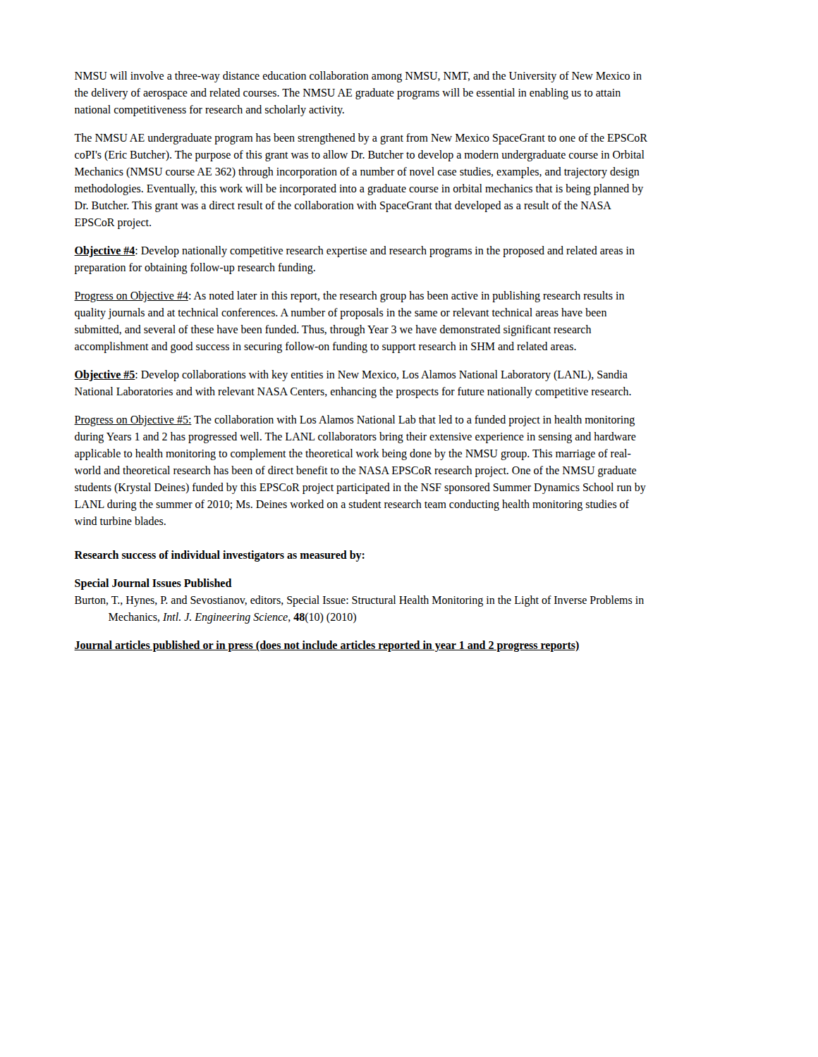NMSU will involve a three-way distance education collaboration among NMSU, NMT, and the University of New Mexico in the delivery of aerospace and related courses. The NMSU AE graduate programs will be essential in enabling us to attain national competitiveness for research and scholarly activity.
The NMSU AE undergraduate program has been strengthened by a grant from New Mexico SpaceGrant to one of the EPSCoR coPI's (Eric Butcher). The purpose of this grant was to allow Dr. Butcher to develop a modern undergraduate course in Orbital Mechanics (NMSU course AE 362) through incorporation of a number of novel case studies, examples, and trajectory design methodologies. Eventually, this work will be incorporated into a graduate course in orbital mechanics that is being planned by Dr. Butcher. This grant was a direct result of the collaboration with SpaceGrant that developed as a result of the NASA EPSCoR project.
Objective #4: Develop nationally competitive research expertise and research programs in the proposed and related areas in preparation for obtaining follow-up research funding.
Progress on Objective #4: As noted later in this report, the research group has been active in publishing research results in quality journals and at technical conferences. A number of proposals in the same or relevant technical areas have been submitted, and several of these have been funded. Thus, through Year 3 we have demonstrated significant research accomplishment and good success in securing follow-on funding to support research in SHM and related areas.
Objective #5: Develop collaborations with key entities in New Mexico, Los Alamos National Laboratory (LANL), Sandia National Laboratories and with relevant NASA Centers, enhancing the prospects for future nationally competitive research.
Progress on Objective #5: The collaboration with Los Alamos National Lab that led to a funded project in health monitoring during Years 1 and 2 has progressed well. The LANL collaborators bring their extensive experience in sensing and hardware applicable to health monitoring to complement the theoretical work being done by the NMSU group. This marriage of real-world and theoretical research has been of direct benefit to the NASA EPSCoR research project. One of the NMSU graduate students (Krystal Deines) funded by this EPSCoR project participated in the NSF sponsored Summer Dynamics School run by LANL during the summer of 2010; Ms. Deines worked on a student research team conducting health monitoring studies of wind turbine blades.
Research success of individual investigators as measured by:
Special Journal Issues Published
Burton, T., Hynes, P. and Sevostianov, editors, Special Issue: Structural Health Monitoring in the Light of Inverse Problems in Mechanics, Intl. J. Engineering Science, 48(10) (2010)
Journal articles published or in press (does not include articles reported in year 1 and 2 progress reports)